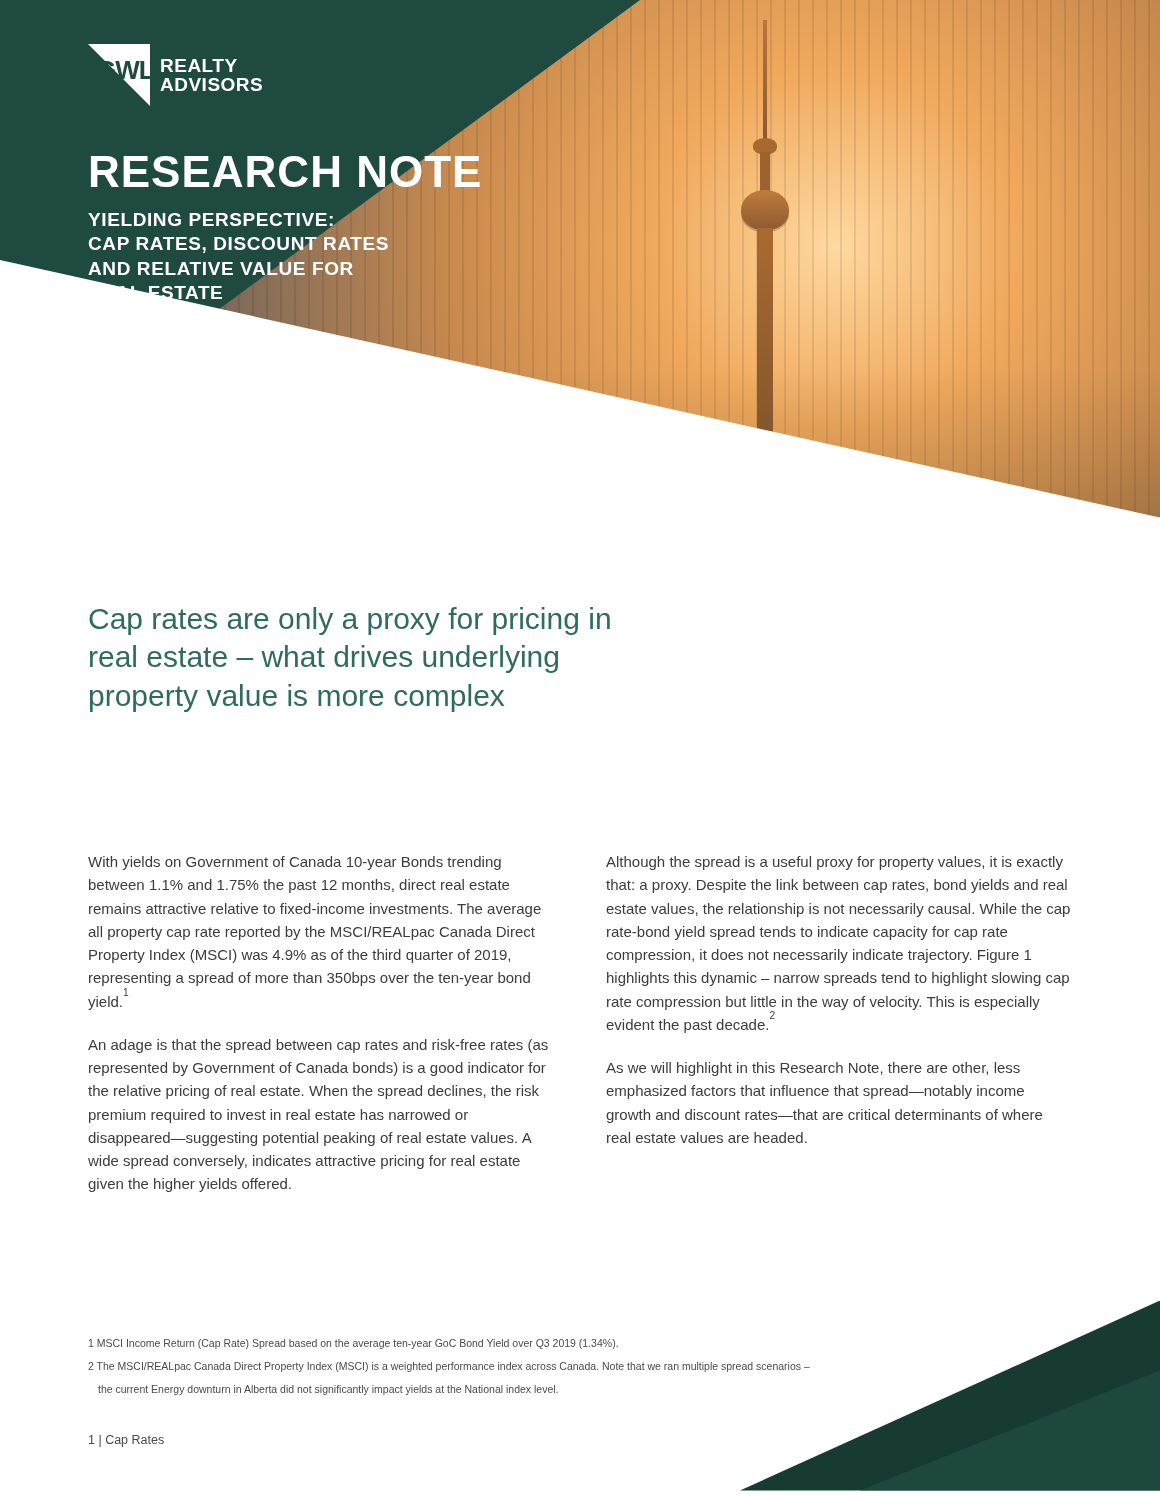GWL
REALTY
ADVISORS
RESEARCH NOTE
Yielding Perspective:
Cap Rates, Discount Rates
and Relative Value for
Real Estate
December 2019
Cap rates are only a proxy for pricing in real estate – what drives underlying property value is more complex
With yields on Government of Canada 10-year Bonds trending between 1.1% and 1.75% the past 12 months, direct real estate remains attractive relative to fixed-income investments. The average all property cap rate reported by the MSCI/REALpac Canada Direct Property Index (MSCI) was 4.9% as of the third quarter of 2019, representing a spread of more than 350bps over the ten-year bond yield.1
An adage is that the spread between cap rates and risk-free rates (as represented by Government of Canada bonds) is a good indicator for the relative pricing of real estate. When the spread declines, the risk premium required to invest in real estate has narrowed or disappeared—suggesting potential peaking of real estate values. A wide spread conversely, indicates attractive pricing for real estate given the higher yields offered.
Although the spread is a useful proxy for property values, it is exactly that: a proxy. Despite the link between cap rates, bond yields and real estate values, the relationship is not necessarily causal. While the cap rate-bond yield spread tends to indicate capacity for cap rate compression, it does not necessarily indicate trajectory. Figure 1 highlights this dynamic – narrow spreads tend to highlight slowing cap rate compression but little in the way of velocity. This is especially evident the past decade.2
As we will highlight in this Research Note, there are other, less emphasized factors that influence that spread—notably income growth and discount rates—that are critical determinants of where real estate values are headed.
1 MSCI Income Return (Cap Rate) Spread based on the average ten-year GoC Bond Yield over Q3 2019 (1.34%).
2 The MSCI/REALpac Canada Direct Property Index (MSCI) is a weighted performance index across Canada. Note that we ran multiple spread scenarios –
the current Energy downturn in Alberta did not significantly impact yields at the National index level.
1 | Cap Rates